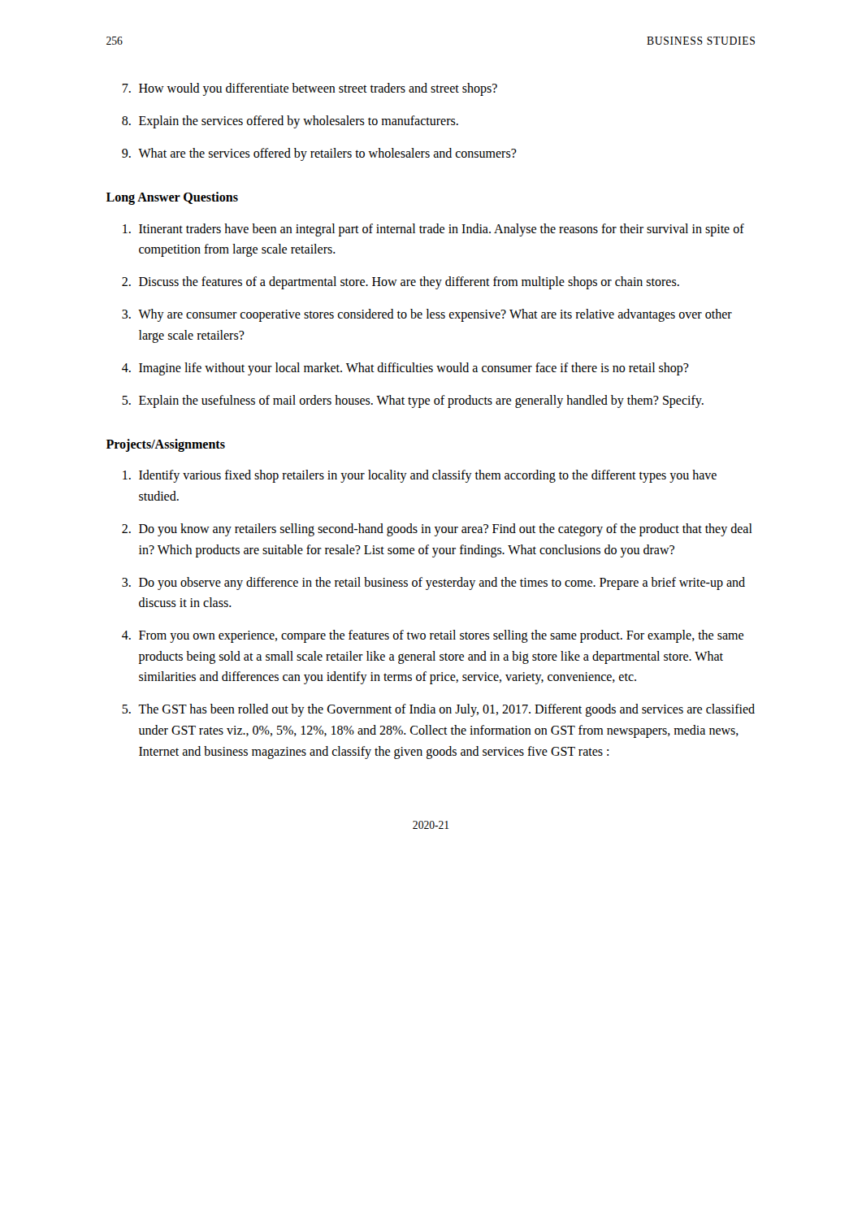256 BUSINESS STUDIES
How would you differentiate between street traders and street shops?
Explain the services offered by wholesalers to manufacturers.
What are the services offered by retailers to wholesalers and consumers?
Long Answer Questions
Itinerant traders have been an integral part of internal trade in India. Analyse the reasons for their survival in spite of competition from large scale retailers.
Discuss the features of a departmental store. How are they different from multiple shops or chain stores.
Why are consumer cooperative stores considered to be less expensive? What are its relative advantages over other large scale retailers?
Imagine life without your local market. What difficulties would a consumer face if there is no retail shop?
Explain the usefulness of mail orders houses. What type of products are generally handled by them? Specify.
Projects/Assignments
Identify various fixed shop retailers in your locality and classify them according to the different types you have studied.
Do you know any retailers selling second-hand goods in your area? Find out the category of the product that they deal in? Which products are suitable for resale? List some of your findings. What conclusions do you draw?
Do you observe any difference in the retail business of yesterday and the times to come. Prepare a brief write-up and discuss it in class.
From you own experience, compare the features of two retail stores selling the same product. For example, the same products being sold at a small scale retailer like a general store and in a big store like a departmental store. What similarities and differences can you identify in terms of price, service, variety, convenience, etc.
The GST has been rolled out by the Government of India on July, 01, 2017. Different goods and services are classified under GST rates viz., 0%, 5%, 12%, 18% and 28%. Collect the information on GST from newspapers, media news, Internet and business magazines and classify the given goods and services five GST rates :
2020-21